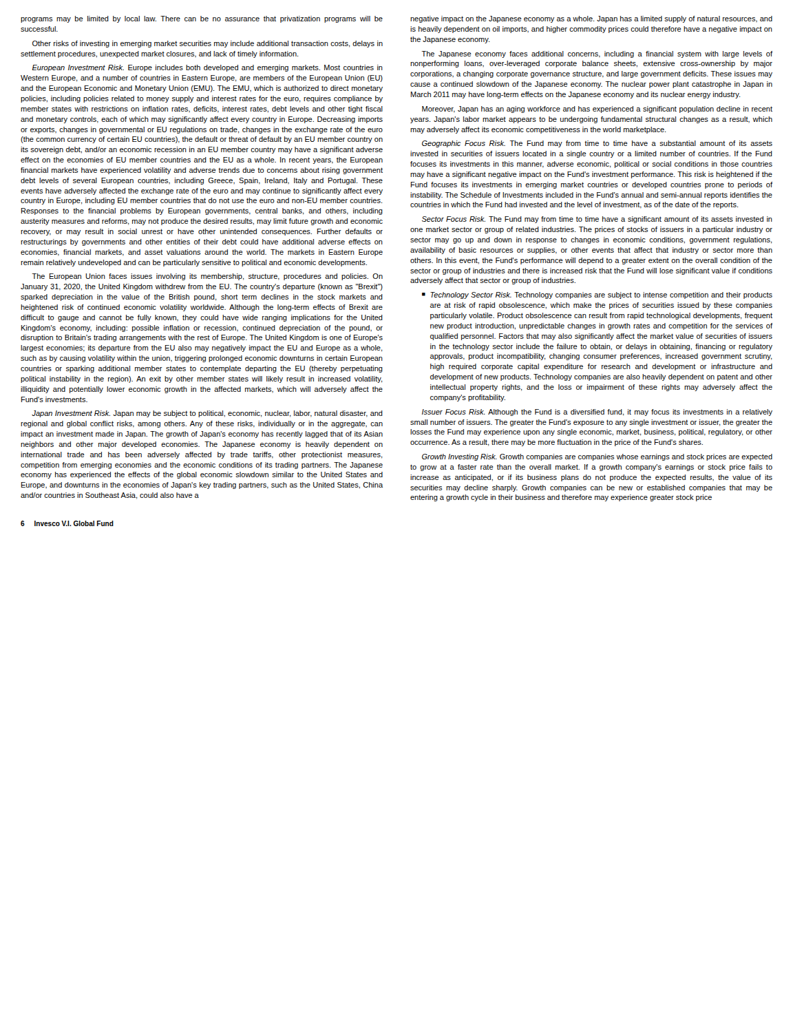programs may be limited by local law. There can be no assurance that privatization programs will be successful.
Other risks of investing in emerging market securities may include additional transaction costs, delays in settlement procedures, unexpected market closures, and lack of timely information.
European Investment Risk. Europe includes both developed and emerging markets. Most countries in Western Europe, and a number of countries in Eastern Europe, are members of the European Union (EU) and the European Economic and Monetary Union (EMU). The EMU, which is authorized to direct monetary policies, including policies related to money supply and interest rates for the euro, requires compliance by member states with restrictions on inflation rates, deficits, interest rates, debt levels and other tight fiscal and monetary controls, each of which may significantly affect every country in Europe. Decreasing imports or exports, changes in governmental or EU regulations on trade, changes in the exchange rate of the euro (the common currency of certain EU countries), the default or threat of default by an EU member country on its sovereign debt, and/or an economic recession in an EU member country may have a significant adverse effect on the economies of EU member countries and the EU as a whole. In recent years, the European financial markets have experienced volatility and adverse trends due to concerns about rising government debt levels of several European countries, including Greece, Spain, Ireland, Italy and Portugal. These events have adversely affected the exchange rate of the euro and may continue to significantly affect every country in Europe, including EU member countries that do not use the euro and non-EU member countries. Responses to the financial problems by European governments, central banks, and others, including austerity measures and reforms, may not produce the desired results, may limit future growth and economic recovery, or may result in social unrest or have other unintended consequences. Further defaults or restructurings by governments and other entities of their debt could have additional adverse effects on economies, financial markets, and asset valuations around the world. The markets in Eastern Europe remain relatively undeveloped and can be particularly sensitive to political and economic developments.
The European Union faces issues involving its membership, structure, procedures and policies. On January 31, 2020, the United Kingdom withdrew from the EU. The country's departure (known as "Brexit") sparked depreciation in the value of the British pound, short term declines in the stock markets and heightened risk of continued economic volatility worldwide. Although the long-term effects of Brexit are difficult to gauge and cannot be fully known, they could have wide ranging implications for the United Kingdom's economy, including: possible inflation or recession, continued depreciation of the pound, or disruption to Britain's trading arrangements with the rest of Europe. The United Kingdom is one of Europe's largest economies; its departure from the EU also may negatively impact the EU and Europe as a whole, such as by causing volatility within the union, triggering prolonged economic downturns in certain European countries or sparking additional member states to contemplate departing the EU (thereby perpetuating political instability in the region). An exit by other member states will likely result in increased volatility, illiquidity and potentially lower economic growth in the affected markets, which will adversely affect the Fund's investments.
Japan Investment Risk. Japan may be subject to political, economic, nuclear, labor, natural disaster, and regional and global conflict risks, among others. Any of these risks, individually or in the aggregate, can impact an investment made in Japan. The growth of Japan's economy has recently lagged that of its Asian neighbors and other major developed economies. The Japanese economy is heavily dependent on international trade and has been adversely affected by trade tariffs, other protectionist measures, competition from emerging economies and the economic conditions of its trading partners. The Japanese economy has experienced the effects of the global economic slowdown similar to the United States and Europe, and downturns in the economies of Japan's key trading partners, such as the United States, China and/or countries in Southeast Asia, could also have a
negative impact on the Japanese economy as a whole. Japan has a limited supply of natural resources, and is heavily dependent on oil imports, and higher commodity prices could therefore have a negative impact on the Japanese economy.
The Japanese economy faces additional concerns, including a financial system with large levels of nonperforming loans, over-leveraged corporate balance sheets, extensive cross-ownership by major corporations, a changing corporate governance structure, and large government deficits. These issues may cause a continued slowdown of the Japanese economy. The nuclear power plant catastrophe in Japan in March 2011 may have long-term effects on the Japanese economy and its nuclear energy industry.
Moreover, Japan has an aging workforce and has experienced a significant population decline in recent years. Japan's labor market appears to be undergoing fundamental structural changes as a result, which may adversely affect its economic competitiveness in the world marketplace.
Geographic Focus Risk. The Fund may from time to time have a substantial amount of its assets invested in securities of issuers located in a single country or a limited number of countries. If the Fund focuses its investments in this manner, adverse economic, political or social conditions in those countries may have a significant negative impact on the Fund's investment performance. This risk is heightened if the Fund focuses its investments in emerging market countries or developed countries prone to periods of instability. The Schedule of Investments included in the Fund's annual and semi-annual reports identifies the countries in which the Fund had invested and the level of investment, as of the date of the reports.
Sector Focus Risk. The Fund may from time to time have a significant amount of its assets invested in one market sector or group of related industries. The prices of stocks of issuers in a particular industry or sector may go up and down in response to changes in economic conditions, government regulations, availability of basic resources or supplies, or other events that affect that industry or sector more than others. In this event, the Fund's performance will depend to a greater extent on the overall condition of the sector or group of industries and there is increased risk that the Fund will lose significant value if conditions adversely affect that sector or group of industries.
Technology Sector Risk. Technology companies are subject to intense competition and their products are at risk of rapid obsolescence, which make the prices of securities issued by these companies particularly volatile. Product obsolescence can result from rapid technological developments, frequent new product introduction, unpredictable changes in growth rates and competition for the services of qualified personnel. Factors that may also significantly affect the market value of securities of issuers in the technology sector include the failure to obtain, or delays in obtaining, financing or regulatory approvals, product incompatibility, changing consumer preferences, increased government scrutiny, high required corporate capital expenditure for research and development or infrastructure and development of new products. Technology companies are also heavily dependent on patent and other intellectual property rights, and the loss or impairment of these rights may adversely affect the company's profitability.
Issuer Focus Risk. Although the Fund is a diversified fund, it may focus its investments in a relatively small number of issuers. The greater the Fund's exposure to any single investment or issuer, the greater the losses the Fund may experience upon any single economic, market, business, political, regulatory, or other occurrence. As a result, there may be more fluctuation in the price of the Fund's shares.
Growth Investing Risk. Growth companies are companies whose earnings and stock prices are expected to grow at a faster rate than the overall market. If a growth company's earnings or stock price fails to increase as anticipated, or if its business plans do not produce the expected results, the value of its securities may decline sharply. Growth companies can be new or established companies that may be entering a growth cycle in their business and therefore may experience greater stock price
6 Invesco V.I. Global Fund